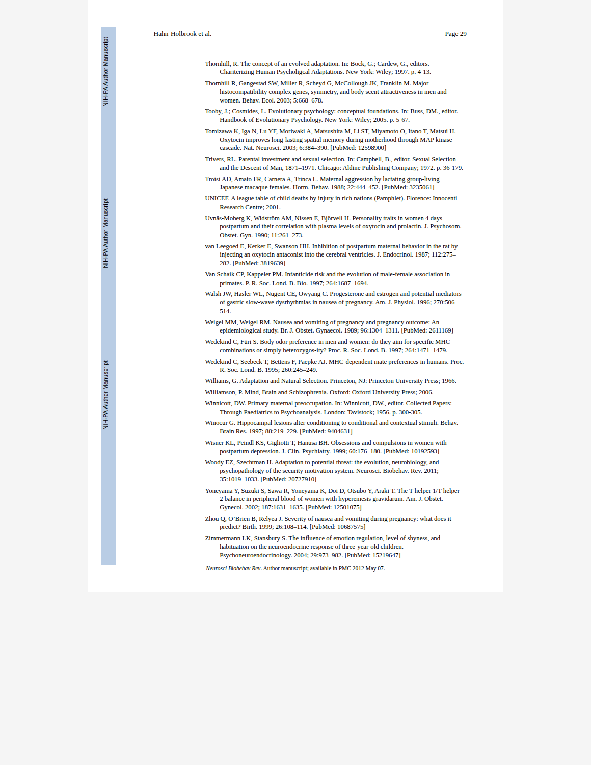NIH-PA Author Manuscript
NIH-PA Author Manuscript
NIH-PA Author Manuscript
Hahn-Holbrook et al. Page 29
Thornhill, R. The concept of an evolved adaptation. In: Bock, G.; Cardew, G., editors. Chariterizing Human Psycholigcal Adaptations. New York: Wiley; 1997. p. 4-13.
Thornhill R, Gangestad SW, Miller R, Scheyd G, McCollough JK, Franklin M. Major histocompatibility complex genes, symmetry, and body scent attractiveness in men and women. Behav. Ecol. 2003; 5:668–678.
Tooby, J.; Cosmides, L. Evolutionary psychology: conceptual foundations. In: Buss, DM., editor. Handbook of Evolutionary Psychology. New York: Wiley; 2005. p. 5-67.
Tomizawa K, Iga N, Lu YF, Moriwaki A, Matsushita M, Li ST, Miyamoto O, Itano T, Matsui H. Oxytocin improves long-lasting spatial memory during motherhood through MAP kinase cascade. Nat. Neurosci. 2003; 6:384–390. [PubMed: 12598900]
Trivers, RL. Parental investment and sexual selection. In: Campbell, B., editor. Sexual Selection and the Descent of Man, 1871–1971. Chicago: Aldine Publishing Company; 1972. p. 36-179.
Troisi AD, Amato FR, Carnera A, Trinca L. Maternal aggression by lactating group-living Japanese macaque females. Horm. Behav. 1988; 22:444–452. [PubMed: 3235061]
UNICEF. A league table of child deaths by injury in rich nations (Pamphlet). Florence: Innocenti Research Centre; 2001.
Uvnäs-Moberg K, Widström AM, Nissen E, Björvell H. Personality traits in women 4 days postpartum and their correlation with plasma levels of oxytocin and prolactin. J. Psychosom. Obstet. Gyn. 1990; 11:261–273.
van Leegoed E, Kerker E, Swanson HH. Inhibition of postpartum maternal behavior in the rat by injecting an oxytocin antaconist into the cerebral ventricles. J. Endocrinol. 1987; 112:275–282. [PubMed: 3819639]
Van Schaik CP, Kappeler PM. Infanticide risk and the evolution of male-female association in primates. P. R. Soc. Lond. B. Bio. 1997; 264:1687–1694.
Walsh JW, Hasler WL, Nugent CE, Owyang C. Progesterone and estrogen and potential mediators of gastric slow-wave dysrhythmias in nausea of pregnancy. Am. J. Physiol. 1996; 270:506–514.
Weigel MM, Weigel RM. Nausea and vomiting of pregnancy and pregnancy outcome: An epidemiological study. Br. J. Obstet. Gynaecol. 1989; 96:1304–1311. [PubMed: 2611169]
Wedekind C, Füri S. Body odor preference in men and women: do they aim for specific MHC combinations or simply heterozygos-ity? Proc. R. Soc. Lond. B. 1997; 264:1471–1479.
Wedekind C, Seebeck T, Bettens F, Paepke AJ. MHC-dependent mate preferences in humans. Proc. R. Soc. Lond. B. 1995; 260:245–249.
Williams, G. Adaptation and Natural Selection. Princeton, NJ: Princeton University Press; 1966.
Williamson, P. Mind, Brain and Schizophrenia. Oxford: Oxford University Press; 2006.
Winnicott, DW. Primary maternal preoccupation. In: Winnicott, DW., editor. Collected Papers: Through Paediatrics to Psychoanalysis. London: Tavistock; 1956. p. 300-305.
Winocur G. Hippocampal lesions alter conditioning to conditional and contextual stimuli. Behav. Brain Res. 1997; 88:219–229. [PubMed: 9404631]
Wisner KL, Peindl KS, Gigliotti T, Hanusa BH. Obsessions and compulsions in women with postpartum depression. J. Clin. Psychiatry. 1999; 60:176–180. [PubMed: 10192593]
Woody EZ, Szechtman H. Adaptation to potential threat: the evolution, neurobiology, and psychopathology of the security motivation system. Neurosci. Biobehav. Rev. 2011; 35:1019–1033. [PubMed: 20727910]
Yoneyama Y, Suzuki S, Sawa R, Yoneyama K, Doi D, Otsubo Y, Araki T. The T-helper 1/T-helper 2 balance in peripheral blood of women with hyperemesis gravidarum. Am. J. Obstet. Gynecol. 2002; 187:1631–1635. [PubMed: 12501075]
Zhou Q, O’Brien B, Relyea J. Severity of nausea and vomiting during pregnancy: what does it predict? Birth. 1999; 26:108–114. [PubMed: 10687575]
Zimmermann LK, Stansbury S. The influence of emotion regulation, level of shyness, and habituation on the neuroendocrine response of three-year-old children. Psychoneuroendocrinology. 2004; 29:973–982. [PubMed: 15219647]
Neurosci Biobehav Rev. Author manuscript; available in PMC 2012 May 07.